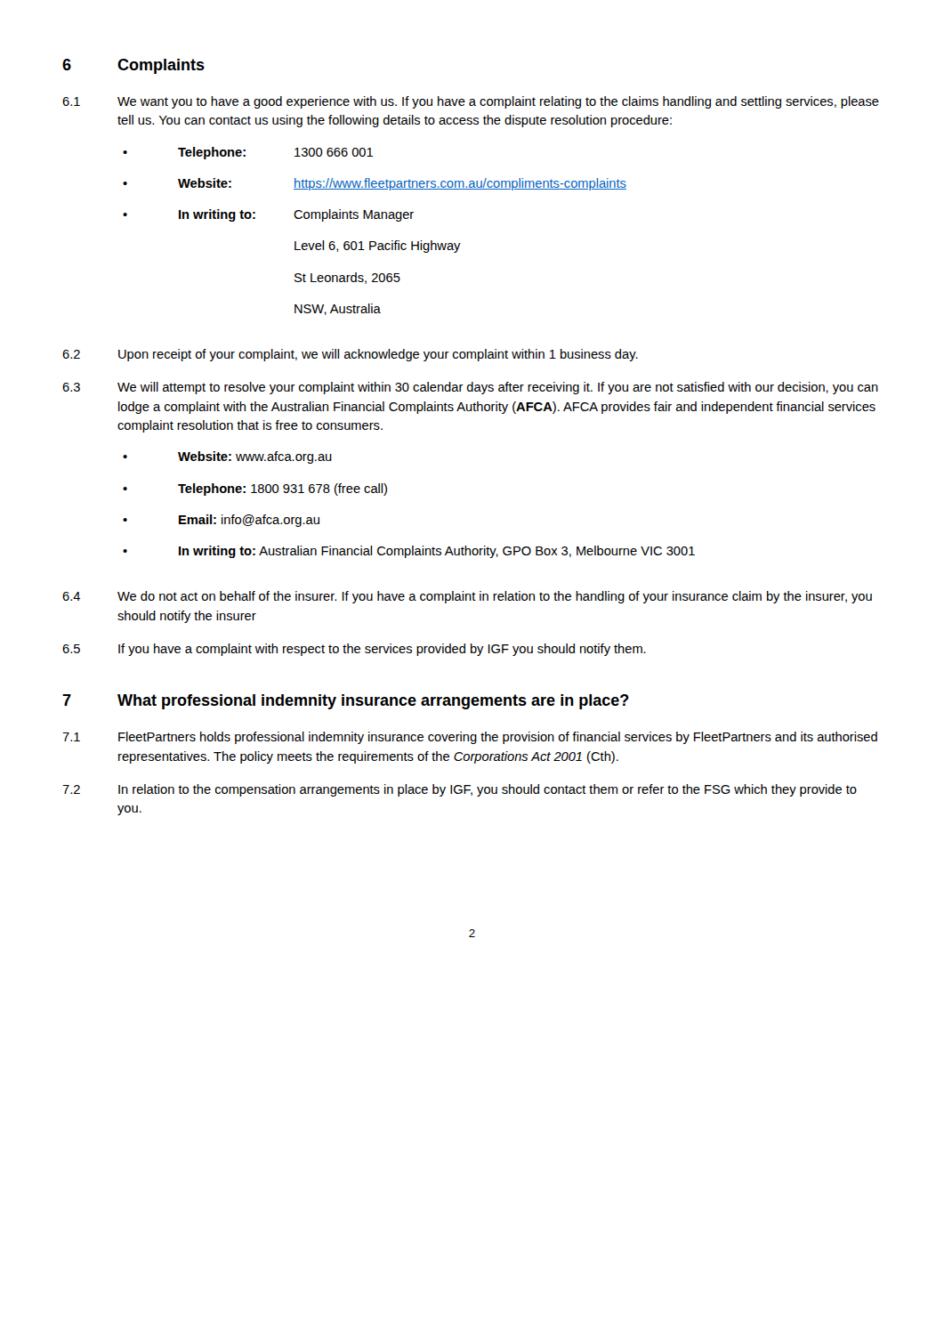6 Complaints
6.1
We want you to have a good experience with us. If you have a complaint relating to the claims handling and settling services, please tell us. You can contact us using the following details to access the dispute resolution procedure:
• Telephone: 1300 666 001
• Website: https://www.fleetpartners.com.au/compliments-complaints
• In writing to: Complaints Manager
Level 6, 601 Pacific Highway
St Leonards, 2065
NSW, Australia
6.2
Upon receipt of your complaint, we will acknowledge your complaint within 1 business day.
6.3
We will attempt to resolve your complaint within 30 calendar days after receiving it. If you are not satisfied with our decision, you can lodge a complaint with the Australian Financial Complaints Authority (AFCA). AFCA provides fair and independent financial services complaint resolution that is free to consumers.
• Website: www.afca.org.au
• Telephone: 1800 931 678 (free call)
• Email: info@afca.org.au
• In writing to: Australian Financial Complaints Authority, GPO Box 3, Melbourne VIC 3001
6.4
We do not act on behalf of the insurer. If you have a complaint in relation to the handling of your insurance claim by the insurer, you should notify the insurer
6.5
If you have a complaint with respect to the services provided by IGF you should notify them.
7 What professional indemnity insurance arrangements are in place?
7.1
FleetPartners holds professional indemnity insurance covering the provision of financial services by FleetPartners and its authorised representatives. The policy meets the requirements of the Corporations Act 2001 (Cth).
7.2
In relation to the compensation arrangements in place by IGF, you should contact them or refer to the FSG which they provide to you.
2